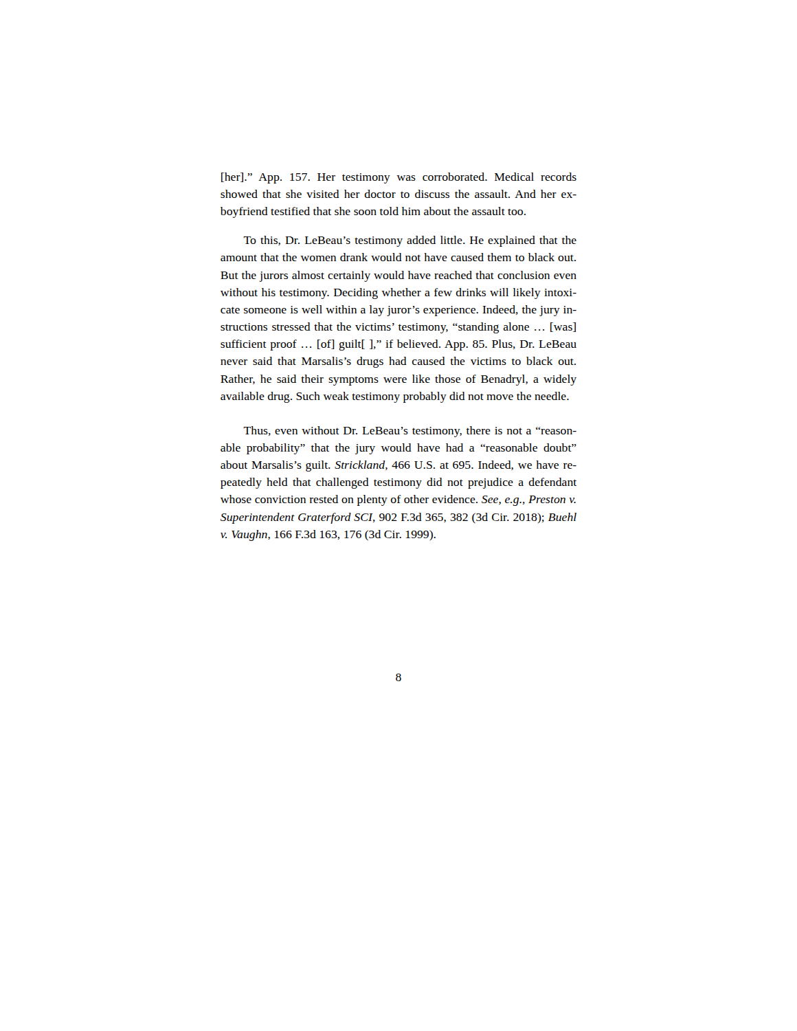[her].” App. 157. Her testimony was corroborated. Medical records showed that she visited her doctor to discuss the assault. And her ex-boyfriend testified that she soon told him about the assault too.
To this, Dr. LeBeau’s testimony added little. He explained that the amount that the women drank would not have caused them to black out. But the jurors almost certainly would have reached that conclusion even without his testimony. Deciding whether a few drinks will likely intoxicate someone is well within a lay juror’s experience. Indeed, the jury instructions stressed that the victims’ testimony, “standing alone … [was] sufficient proof … [of] guilt[ ],” if believed. App. 85. Plus, Dr. LeBeau never said that Marsalis’s drugs had caused the victims to black out. Rather, he said their symptoms were like those of Benadryl, a widely available drug. Such weak testimony probably did not move the needle.
Thus, even without Dr. LeBeau’s testimony, there is not a “reasonable probability” that the jury would have had a “reasonable doubt” about Marsalis’s guilt. Strickland, 466 U.S. at 695. Indeed, we have repeatedly held that challenged testimony did not prejudice a defendant whose conviction rested on plenty of other evidence. See, e.g., Preston v. Superintendent Graterford SCI, 902 F.3d 365, 382 (3d Cir. 2018); Buehl v. Vaughn, 166 F.3d 163, 176 (3d Cir. 1999).
8